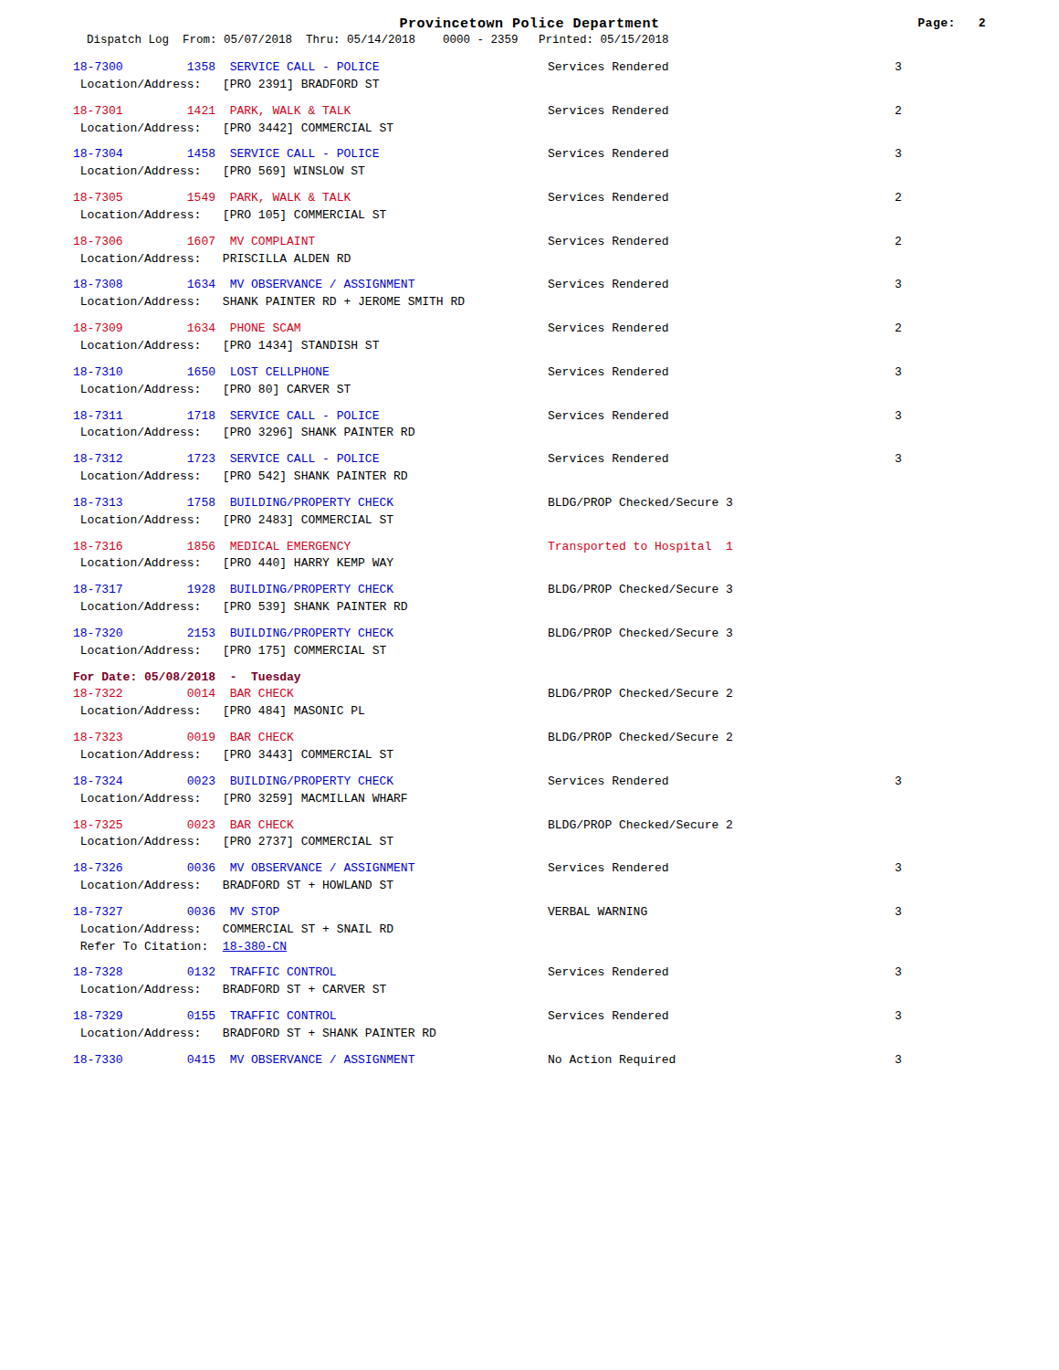Provincetown Police Department Page: 2
Dispatch Log From: 05/07/2018 Thru: 05/14/2018 0000 - 2359 Printed: 05/15/2018
| 18-7300 1358 SERVICE CALL - POLICE | Services Rendered | 3 |
| Location/Address: [PRO 2391] BRADFORD ST |
| 18-7301 1421 PARK, WALK & TALK | Services Rendered | 2 |
| Location/Address: [PRO 3442] COMMERCIAL ST |
| 18-7304 1458 SERVICE CALL - POLICE | Services Rendered | 3 |
| Location/Address: [PRO 569] WINSLOW ST |
| 18-7305 1549 PARK, WALK & TALK | Services Rendered | 2 |
| Location/Address: [PRO 105] COMMERCIAL ST |
| 18-7306 1607 MV COMPLAINT | Services Rendered | 2 |
| Location/Address: PRISCILLA ALDEN RD |
| 18-7308 1634 MV OBSERVANCE / ASSIGNMENT | Services Rendered | 3 |
| Location/Address: SHANK PAINTER RD + JEROME SMITH RD |
| 18-7309 1634 PHONE SCAM | Services Rendered | 2 |
| Location/Address: [PRO 1434] STANDISH ST |
| 18-7310 1650 LOST CELLPHONE | Services Rendered | 3 |
| Location/Address: [PRO 80] CARVER ST |
| 18-7311 1718 SERVICE CALL - POLICE | Services Rendered | 3 |
| Location/Address: [PRO 3296] SHANK PAINTER RD |
| 18-7312 1723 SERVICE CALL - POLICE | Services Rendered | 3 |
| Location/Address: [PRO 542] SHANK PAINTER RD |
| 18-7313 1758 BUILDING/PROPERTY CHECK | BLDG/PROP Checked/Secure 3 | |
| Location/Address: [PRO 2483] COMMERCIAL ST |
| 18-7316 1856 MEDICAL EMERGENCY | Transported to Hospital 1 | |
| Location/Address: [PRO 440] HARRY KEMP WAY |
| 18-7317 1928 BUILDING/PROPERTY CHECK | BLDG/PROP Checked/Secure 3 | |
| Location/Address: [PRO 539] SHANK PAINTER RD |
| 18-7320 2153 BUILDING/PROPERTY CHECK | BLDG/PROP Checked/Secure 3 | |
| Location/Address: [PRO 175] COMMERCIAL ST |
| For Date: 05/08/2018 - Tuesday |
| 18-7322 0014 BAR CHECK | BLDG/PROP Checked/Secure 2 | |
| Location/Address: [PRO 484] MASONIC PL |
| 18-7323 0019 BAR CHECK | BLDG/PROP Checked/Secure 2 | |
| Location/Address: [PRO 3443] COMMERCIAL ST |
| 18-7324 0023 BUILDING/PROPERTY CHECK | Services Rendered | 3 |
| Location/Address: [PRO 3259] MACMILLAN WHARF |
| 18-7325 0023 BAR CHECK | BLDG/PROP Checked/Secure 2 | |
| Location/Address: [PRO 2737] COMMERCIAL ST |
| 18-7326 0036 MV OBSERVANCE / ASSIGNMENT | Services Rendered | 3 |
| Location/Address: BRADFORD ST + HOWLAND ST |
| 18-7327 0036 MV STOP | VERBAL WARNING | 3 |
| Location/Address: COMMERCIAL ST + SNAIL RD |
| Refer To Citation: 18-380-CN |
| 18-7328 0132 TRAFFIC CONTROL | Services Rendered | 3 |
| Location/Address: BRADFORD ST + CARVER ST |
| 18-7329 0155 TRAFFIC CONTROL | Services Rendered | 3 |
| Location/Address: BRADFORD ST + SHANK PAINTER RD |
| 18-7330 0415 MV OBSERVANCE / ASSIGNMENT | No Action Required | 3 |